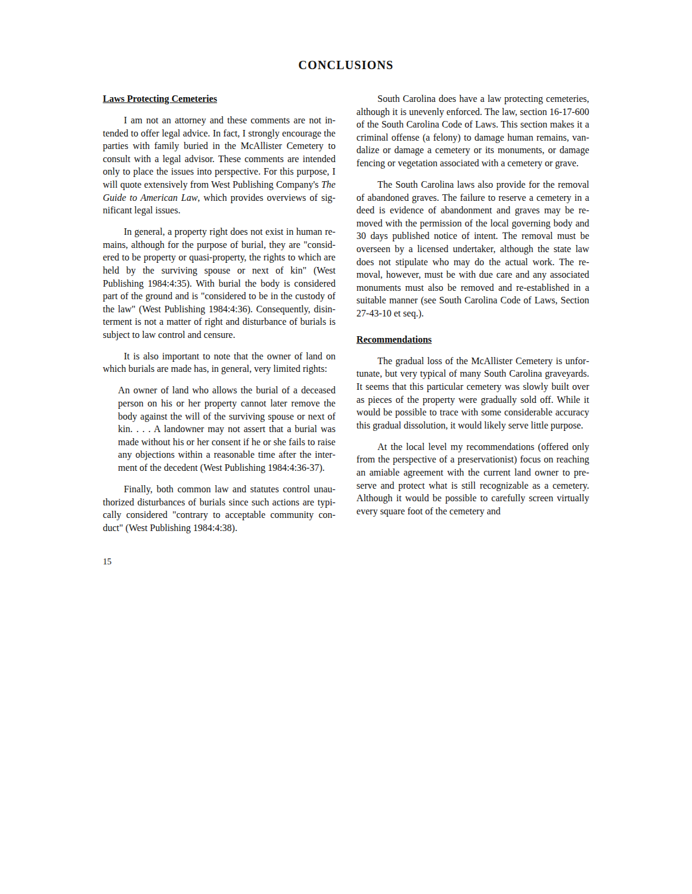CONCLUSIONS
Laws Protecting Cemeteries
I am not an attorney and these comments are not intended to offer legal advice. In fact, I strongly encourage the parties with family buried in the McAllister Cemetery to consult with a legal advisor. These comments are intended only to place the issues into perspective. For this purpose, I will quote extensively from West Publishing Company's The Guide to American Law, which provides overviews of significant legal issues.
In general, a property right does not exist in human remains, although for the purpose of burial, they are "considered to be property or quasi-property, the rights to which are held by the surviving spouse or next of kin" (West Publishing 1984:4:35). With burial the body is considered part of the ground and is "considered to be in the custody of the law" (West Publishing 1984:4:36). Consequently, disinterment is not a matter of right and disturbance of burials is subject to law control and censure.
It is also important to note that the owner of land on which burials are made has, in general, very limited rights:
An owner of land who allows the burial of a deceased person on his or her property cannot later remove the body against the will of the surviving spouse or next of kin. . . . A landowner may not assert that a burial was made without his or her consent if he or she fails to raise any objections within a reasonable time after the interment of the decedent (West Publishing 1984:4:36-37).
Finally, both common law and statutes control unauthorized disturbances of burials since such actions are typically considered "contrary to acceptable community conduct" (West Publishing 1984:4:38).
South Carolina does have a law protecting cemeteries, although it is unevenly enforced. The law, section 16-17-600 of the South Carolina Code of Laws. This section makes it a criminal offense (a felony) to damage human remains, vandalize or damage a cemetery or its monuments, or damage fencing or vegetation associated with a cemetery or grave.
The South Carolina laws also provide for the removal of abandoned graves. The failure to reserve a cemetery in a deed is evidence of abandonment and graves may be removed with the permission of the local governing body and 30 days published notice of intent. The removal must be overseen by a licensed undertaker, although the state law does not stipulate who may do the actual work. The removal, however, must be with due care and any associated monuments must also be removed and re-established in a suitable manner (see South Carolina Code of Laws, Section 27-43-10 et seq.).
Recommendations
The gradual loss of the McAllister Cemetery is unfortunate, but very typical of many South Carolina graveyards. It seems that this particular cemetery was slowly built over as pieces of the property were gradually sold off. While it would be possible to trace with some considerable accuracy this gradual dissolution, it would likely serve little purpose.
At the local level my recommendations (offered only from the perspective of a preservationist) focus on reaching an amiable agreement with the current land owner to preserve and protect what is still recognizable as a cemetery. Although it would be possible to carefully screen virtually every square foot of the cemetery and
15